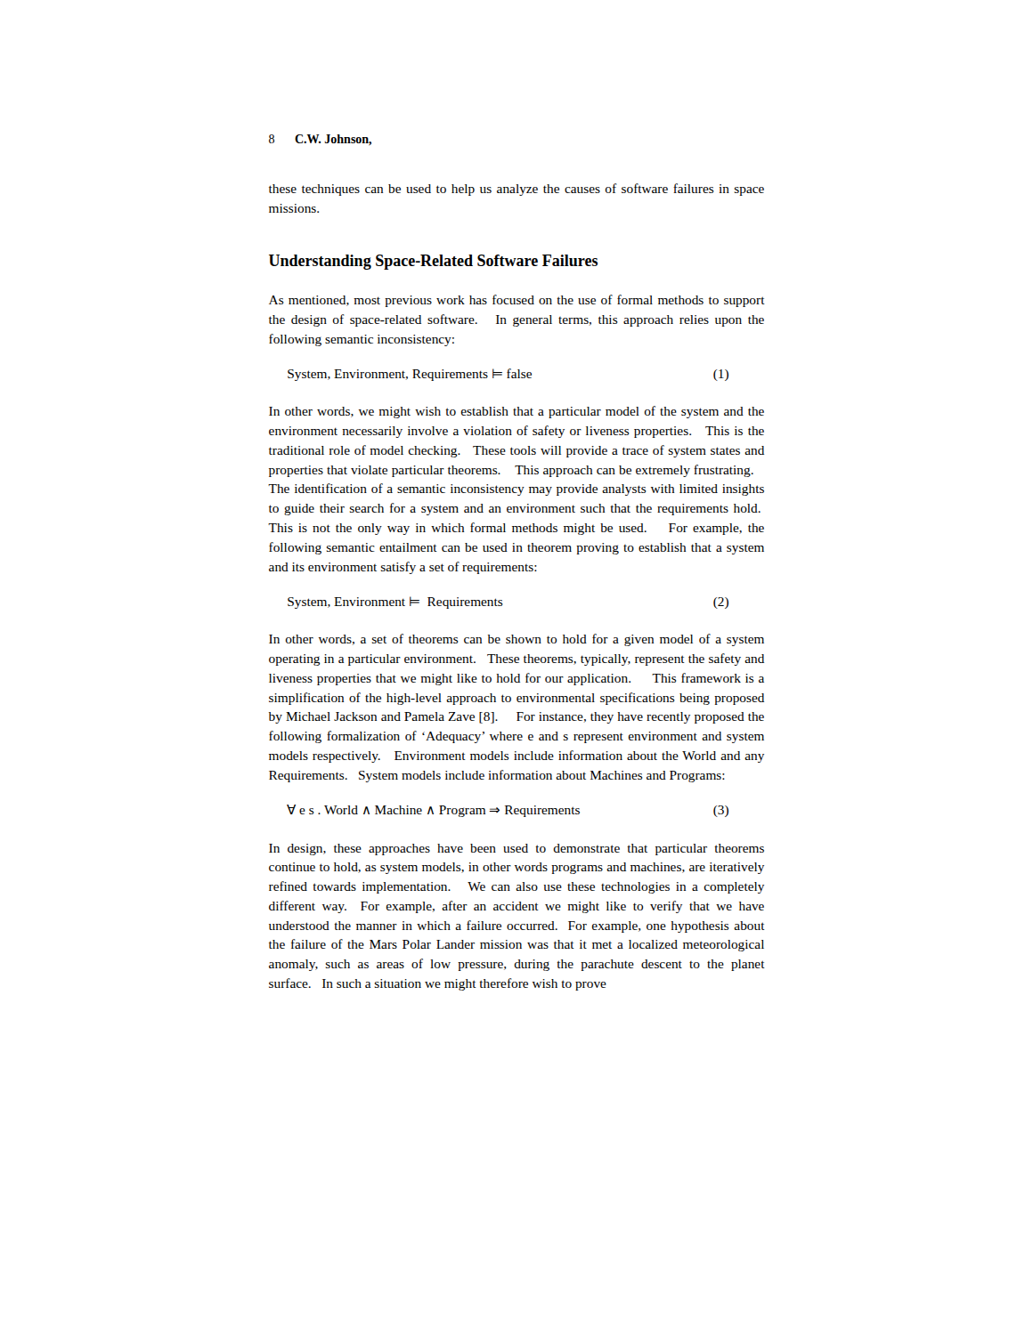8 C.W. Johnson,
these techniques can be used to help us analyze the causes of software failures in space missions.
Understanding Space-Related Software Failures
As mentioned, most previous work has focused on the use of formal methods to support the design of space-related software. In general terms, this approach relies upon the following semantic inconsistency:
System, Environment, Requirements ⊨ false (1)
In other words, we might wish to establish that a particular model of the system and the environment necessarily involve a violation of safety or liveness properties. This is the traditional role of model checking. These tools will provide a trace of system states and properties that violate particular theorems. This approach can be extremely frustrating. The identification of a semantic inconsistency may provide analysts with limited insights to guide their search for a system and an environment such that the requirements hold. This is not the only way in which formal methods might be used. For example, the following semantic entailment can be used in theorem proving to establish that a system and its environment satisfy a set of requirements:
System, Environment ⊨ Requirements (2)
In other words, a set of theorems can be shown to hold for a given model of a system operating in a particular environment. These theorems, typically, represent the safety and liveness properties that we might like to hold for our application. This framework is a simplification of the high-level approach to environmental specifications being proposed by Michael Jackson and Pamela Zave [8]. For instance, they have recently proposed the following formalization of ‘Adequacy’ where e and s represent environment and system models respectively. Environment models include information about the World and any Requirements. System models include information about Machines and Programs:
∀ e s . World ∧ Machine ∧ Program ⇒ Requirements (3)
In design, these approaches have been used to demonstrate that particular theorems continue to hold, as system models, in other words programs and machines, are iteratively refined towards implementation. We can also use these technologies in a completely different way. For example, after an accident we might like to verify that we have understood the manner in which a failure occurred. For example, one hypothesis about the failure of the Mars Polar Lander mission was that it met a localized meteorological anomaly, such as areas of low pressure, during the parachute descent to the planet surface. In such a situation we might therefore wish to prove